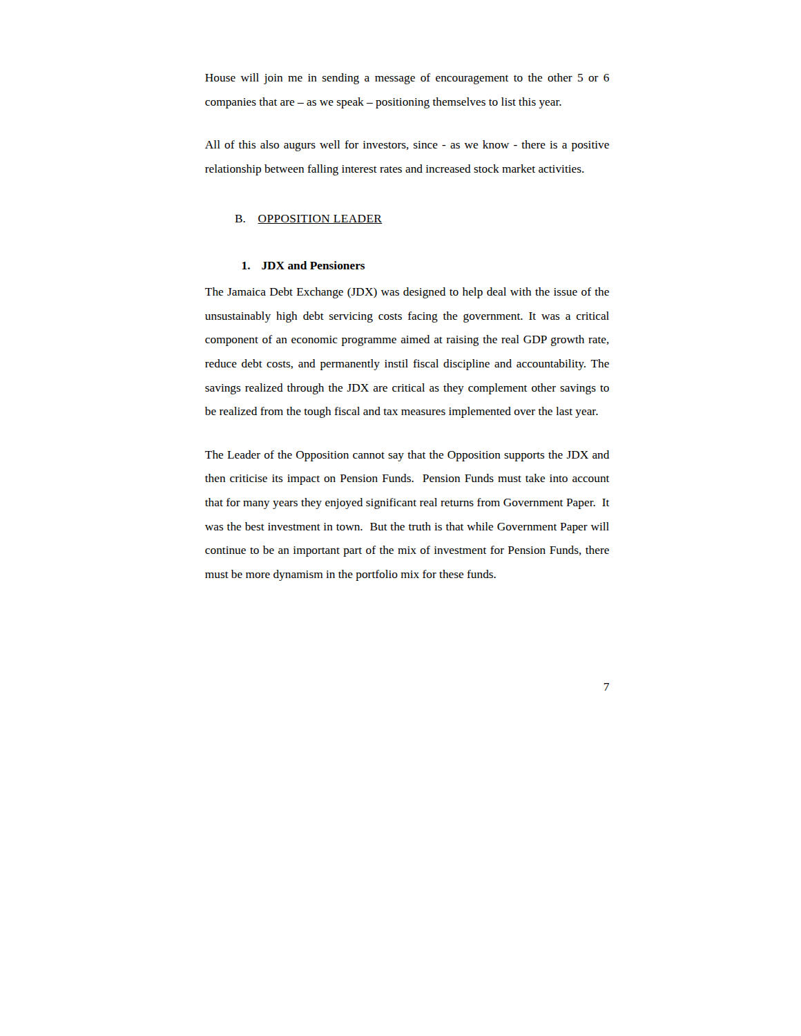House will join me in sending a message of encouragement to the other 5 or 6 companies that are – as we speak – positioning themselves to list this year.
All of this also augurs well for investors, since - as we know - there is a positive relationship between falling interest rates and increased stock market activities.
B. OPPOSITION LEADER
1. JDX and Pensioners
The Jamaica Debt Exchange (JDX) was designed to help deal with the issue of the unsustainably high debt servicing costs facing the government. It was a critical component of an economic programme aimed at raising the real GDP growth rate, reduce debt costs, and permanently instil fiscal discipline and accountability. The savings realized through the JDX are critical as they complement other savings to be realized from the tough fiscal and tax measures implemented over the last year.
The Leader of the Opposition cannot say that the Opposition supports the JDX and then criticise its impact on Pension Funds. Pension Funds must take into account that for many years they enjoyed significant real returns from Government Paper. It was the best investment in town. But the truth is that while Government Paper will continue to be an important part of the mix of investment for Pension Funds, there must be more dynamism in the portfolio mix for these funds.
7